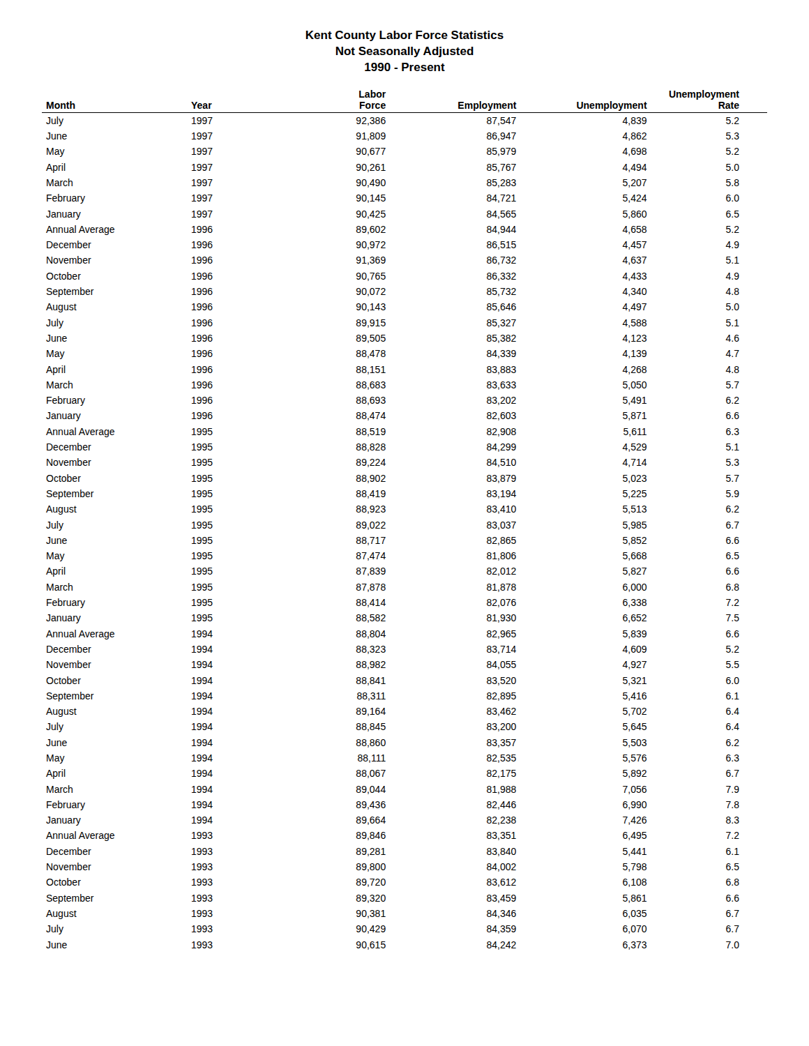Kent County Labor Force Statistics
Not Seasonally Adjusted
1990 - Present
| | | Labor | | | Unemployment |
| --- | --- | --- | --- | --- | --- |
| Month | Year | Force | Employment | Unemployment | Rate |
| July | 1997 | 92,386 | 87,547 | 4,839 | 5.2 |
| June | 1997 | 91,809 | 86,947 | 4,862 | 5.3 |
| May | 1997 | 90,677 | 85,979 | 4,698 | 5.2 |
| April | 1997 | 90,261 | 85,767 | 4,494 | 5.0 |
| March | 1997 | 90,490 | 85,283 | 5,207 | 5.8 |
| February | 1997 | 90,145 | 84,721 | 5,424 | 6.0 |
| January | 1997 | 90,425 | 84,565 | 5,860 | 6.5 |
| Annual Average | 1996 | 89,602 | 84,944 | 4,658 | 5.2 |
| December | 1996 | 90,972 | 86,515 | 4,457 | 4.9 |
| November | 1996 | 91,369 | 86,732 | 4,637 | 5.1 |
| October | 1996 | 90,765 | 86,332 | 4,433 | 4.9 |
| September | 1996 | 90,072 | 85,732 | 4,340 | 4.8 |
| August | 1996 | 90,143 | 85,646 | 4,497 | 5.0 |
| July | 1996 | 89,915 | 85,327 | 4,588 | 5.1 |
| June | 1996 | 89,505 | 85,382 | 4,123 | 4.6 |
| May | 1996 | 88,478 | 84,339 | 4,139 | 4.7 |
| April | 1996 | 88,151 | 83,883 | 4,268 | 4.8 |
| March | 1996 | 88,683 | 83,633 | 5,050 | 5.7 |
| February | 1996 | 88,693 | 83,202 | 5,491 | 6.2 |
| January | 1996 | 88,474 | 82,603 | 5,871 | 6.6 |
| Annual Average | 1995 | 88,519 | 82,908 | 5,611 | 6.3 |
| December | 1995 | 88,828 | 84,299 | 4,529 | 5.1 |
| November | 1995 | 89,224 | 84,510 | 4,714 | 5.3 |
| October | 1995 | 88,902 | 83,879 | 5,023 | 5.7 |
| September | 1995 | 88,419 | 83,194 | 5,225 | 5.9 |
| August | 1995 | 88,923 | 83,410 | 5,513 | 6.2 |
| July | 1995 | 89,022 | 83,037 | 5,985 | 6.7 |
| June | 1995 | 88,717 | 82,865 | 5,852 | 6.6 |
| May | 1995 | 87,474 | 81,806 | 5,668 | 6.5 |
| April | 1995 | 87,839 | 82,012 | 5,827 | 6.6 |
| March | 1995 | 87,878 | 81,878 | 6,000 | 6.8 |
| February | 1995 | 88,414 | 82,076 | 6,338 | 7.2 |
| January | 1995 | 88,582 | 81,930 | 6,652 | 7.5 |
| Annual Average | 1994 | 88,804 | 82,965 | 5,839 | 6.6 |
| December | 1994 | 88,323 | 83,714 | 4,609 | 5.2 |
| November | 1994 | 88,982 | 84,055 | 4,927 | 5.5 |
| October | 1994 | 88,841 | 83,520 | 5,321 | 6.0 |
| September | 1994 | 88,311 | 82,895 | 5,416 | 6.1 |
| August | 1994 | 89,164 | 83,462 | 5,702 | 6.4 |
| July | 1994 | 88,845 | 83,200 | 5,645 | 6.4 |
| June | 1994 | 88,860 | 83,357 | 5,503 | 6.2 |
| May | 1994 | 88,111 | 82,535 | 5,576 | 6.3 |
| April | 1994 | 88,067 | 82,175 | 5,892 | 6.7 |
| March | 1994 | 89,044 | 81,988 | 7,056 | 7.9 |
| February | 1994 | 89,436 | 82,446 | 6,990 | 7.8 |
| January | 1994 | 89,664 | 82,238 | 7,426 | 8.3 |
| Annual Average | 1993 | 89,846 | 83,351 | 6,495 | 7.2 |
| December | 1993 | 89,281 | 83,840 | 5,441 | 6.1 |
| November | 1993 | 89,800 | 84,002 | 5,798 | 6.5 |
| October | 1993 | 89,720 | 83,612 | 6,108 | 6.8 |
| September | 1993 | 89,320 | 83,459 | 5,861 | 6.6 |
| August | 1993 | 90,381 | 84,346 | 6,035 | 6.7 |
| July | 1993 | 90,429 | 84,359 | 6,070 | 6.7 |
| June | 1993 | 90,615 | 84,242 | 6,373 | 7.0 |